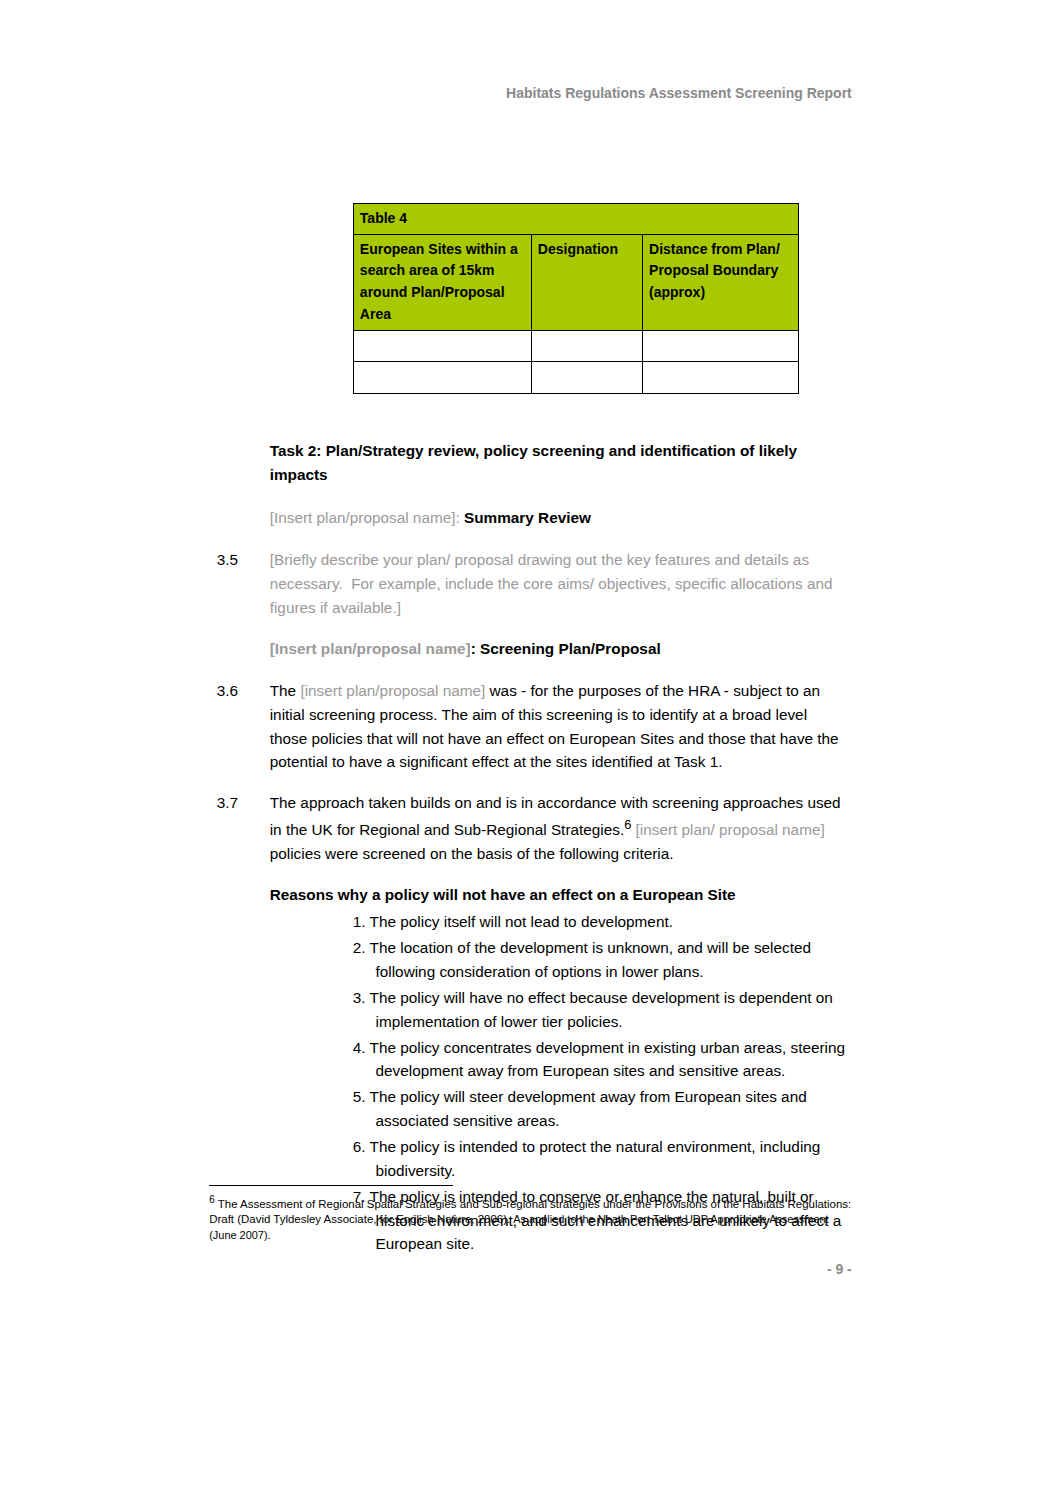Habitats Regulations Assessment Screening Report
| Table 4 |
| European Sites within a search area of 15km around Plan/Proposal Area | Designation | Distance from Plan/ Proposal Boundary (approx) |
Task 2: Plan/Strategy review, policy screening and identification of likely impacts
[Insert plan/proposal name]: Summary Review
3.5
[Briefly describe your plan/ proposal drawing out the key features and details as necessary. For example, include the core aims/ objectives, specific allocations and figures if available.]
[Insert plan/proposal name]: Screening Plan/Proposal
3.6
The [insert plan/proposal name] was - for the purposes of the HRA - subject to an initial screening process. The aim of this screening is to identify at a broad level those policies that will not have an effect on European Sites and those that have the potential to have a significant effect at the sites identified at Task 1.
3.7
The approach taken builds on and is in accordance with screening approaches used in the UK for Regional and Sub-Regional Strategies.6 [insert plan/ proposal name] policies were screened on the basis of the following criteria.
Reasons why a policy will not have an effect on a European Site
1. The policy itself will not lead to development.
2. The location of the development is unknown, and will be selected following consideration of options in lower plans.
3. The policy will have no effect because development is dependent on implementation of lower tier policies.
4. The policy concentrates development in existing urban areas, steering development away from European sites and sensitive areas.
5. The policy will steer development away from European sites and associated sensitive areas.
6. The policy is intended to protect the natural environment, including biodiversity.
7. The policy is intended to conserve or enhance the natural, built or historic environment, and such enhancements are unlikely to affect a European site.
6 The Assessment of Regional Spatial Strategies and Sub-regional strategies under the Provisions of the Habitats Regulations: Draft (David Tyldesley Associate, for English Nature, 2006). As applied to the Neath Port Talbot UDP Appropriate Assessment (June 2007).
- 9 -